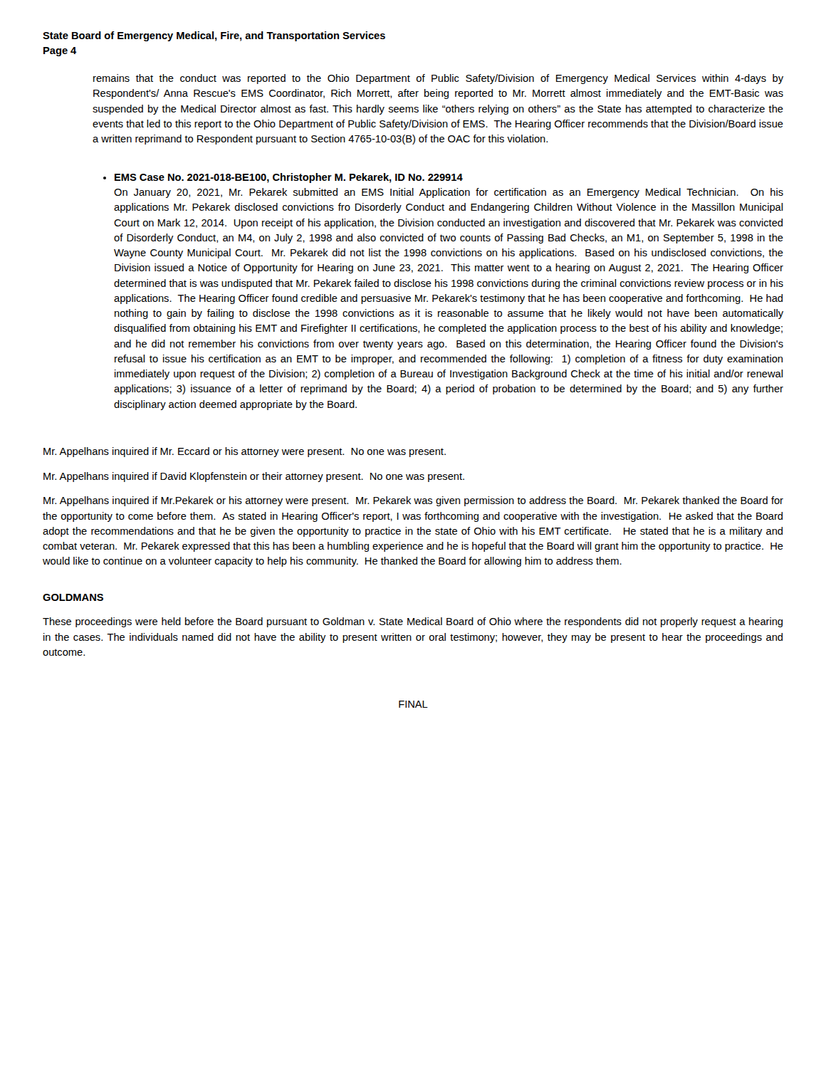State Board of Emergency Medical, Fire, and Transportation Services Page 4
remains that the conduct was reported to the Ohio Department of Public Safety/Division of Emergency Medical Services within 4-days by Respondent's/ Anna Rescue's EMS Coordinator, Rich Morrett, after being reported to Mr. Morrett almost immediately and the EMT-Basic was suspended by the Medical Director almost as fast. This hardly seems like “others relying on others” as the State has attempted to characterize the events that led to this report to the Ohio Department of Public Safety/Division of EMS. The Hearing Officer recommends that the Division/Board issue a written reprimand to Respondent pursuant to Section 4765-10-03(B) of the OAC for this violation.
EMS Case No. 2021-018-BE100, Christopher M. Pekarek, ID No. 229914
On January 20, 2021, Mr. Pekarek submitted an EMS Initial Application for certification as an Emergency Medical Technician. On his applications Mr. Pekarek disclosed convictions fro Disorderly Conduct and Endangering Children Without Violence in the Massillon Municipal Court on Mark 12, 2014. Upon receipt of his application, the Division conducted an investigation and discovered that Mr. Pekarek was convicted of Disorderly Conduct, an M4, on July 2, 1998 and also convicted of two counts of Passing Bad Checks, an M1, on September 5, 1998 in the Wayne County Municipal Court. Mr. Pekarek did not list the 1998 convictions on his applications. Based on his undisclosed convictions, the Division issued a Notice of Opportunity for Hearing on June 23, 2021. This matter went to a hearing on August 2, 2021. The Hearing Officer determined that is was undisputed that Mr. Pekarek failed to disclose his 1998 convictions during the criminal convictions review process or in his applications. The Hearing Officer found credible and persuasive Mr. Pekarek's testimony that he has been cooperative and forthcoming. He had nothing to gain by failing to disclose the 1998 convictions as it is reasonable to assume that he likely would not have been automatically disqualified from obtaining his EMT and Firefighter II certifications, he completed the application process to the best of his ability and knowledge; and he did not remember his convictions from over twenty years ago. Based on this determination, the Hearing Officer found the Division's refusal to issue his certification as an EMT to be improper, and recommended the following: 1) completion of a fitness for duty examination immediately upon request of the Division; 2) completion of a Bureau of Investigation Background Check at the time of his initial and/or renewal applications; 3) issuance of a letter of reprimand by the Board; 4) a period of probation to be determined by the Board; and 5) any further disciplinary action deemed appropriate by the Board.
Mr. Appelhans inquired if Mr. Eccard or his attorney were present. No one was present.
Mr. Appelhans inquired if David Klopfenstein or their attorney present. No one was present.
Mr. Appelhans inquired if Mr.Pekarek or his attorney were present. Mr. Pekarek was given permission to address the Board. Mr. Pekarek thanked the Board for the opportunity to come before them. As stated in Hearing Officer's report, I was forthcoming and cooperative with the investigation. He asked that the Board adopt the recommendations and that he be given the opportunity to practice in the state of Ohio with his EMT certificate. He stated that he is a military and combat veteran. Mr. Pekarek expressed that this has been a humbling experience and he is hopeful that the Board will grant him the opportunity to practice. He would like to continue on a volunteer capacity to help his community. He thanked the Board for allowing him to address them.
GOLDMANS
These proceedings were held before the Board pursuant to Goldman v. State Medical Board of Ohio where the respondents did not properly request a hearing in the cases. The individuals named did not have the ability to present written or oral testimony; however, they may be present to hear the proceedings and outcome.
FINAL